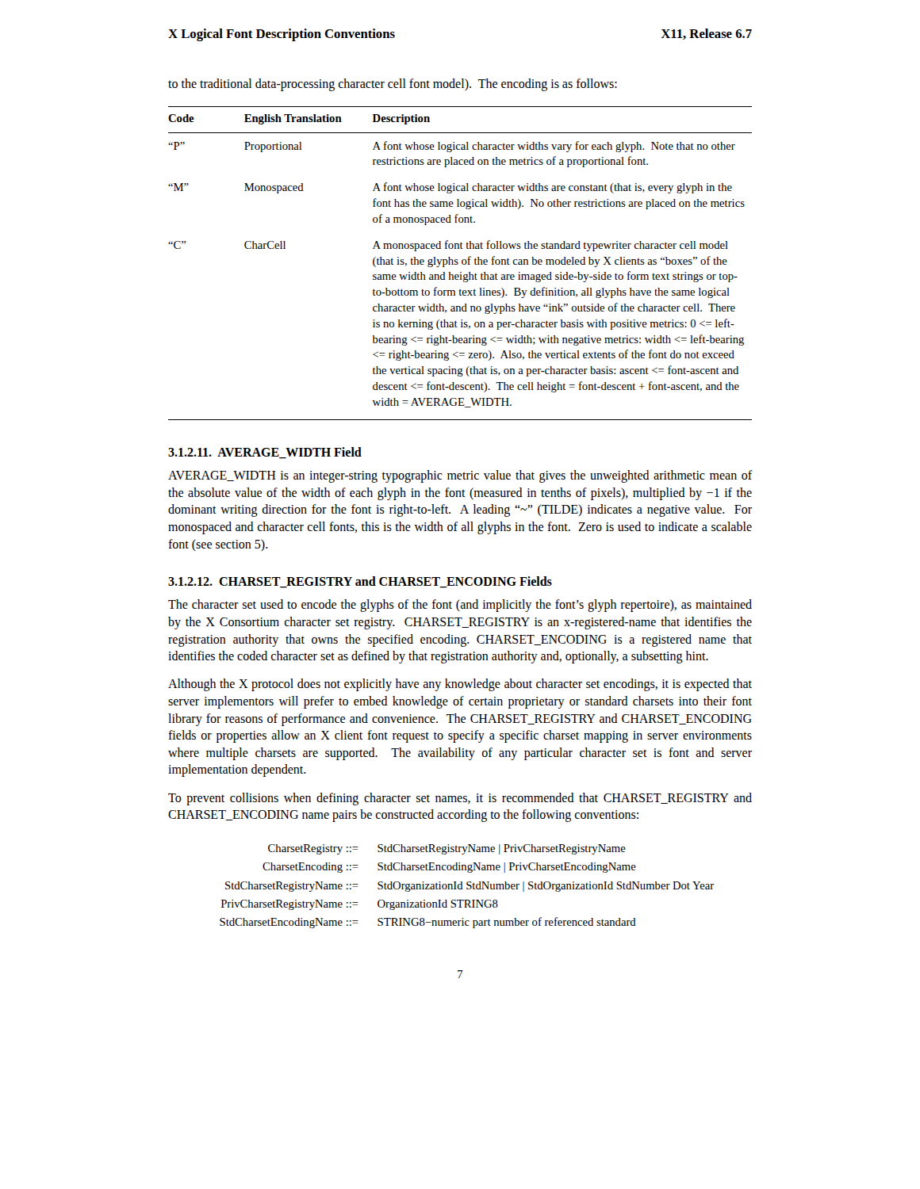X Logical Font Description Conventions X11, Release 6.7
to the traditional data-processing character cell font model). The encoding is as follows:
| Code | English Translation | Description |
| --- | --- | --- |
| “P” | Proportional | A font whose logical character widths vary for each glyph. Note that no other restrictions are placed on the metrics of a proportional font. |
| “M” | Monospaced | A font whose logical character widths are constant (that is, every glyph in the font has the same logical width). No other restrictions are placed on the metrics of a monospaced font. |
| “C” | CharCell | A monospaced font that follows the standard typewriter character cell model (that is, the glyphs of the font can be modeled by X clients as “boxes” of the same width and height that are imaged side-by-side to form text strings or top-to-bottom to form text lines). By definition, all glyphs have the same logical character width, and no glyphs have “ink” outside of the character cell. There is no kerning (that is, on a per-character basis with positive metrics: 0 <= left-bearing <= right-bearing <= width; with negative metrics: width <= left-bearing <= right-bearing <= zero). Also, the vertical extents of the font do not exceed the vertical spacing (that is, on a per-character basis: ascent <= font-ascent and descent <= font-descent). The cell height = font-descent + font-ascent, and the width = AVERAGE_WIDTH. |
3.1.2.11. AVERAGE_WIDTH Field
AVERAGE_WIDTH is an integer-string typographic metric value that gives the unweighted arithmetic mean of the absolute value of the width of each glyph in the font (measured in tenths of pixels), multiplied by −1 if the dominant writing direction for the font is right-to-left. A leading “~” (TILDE) indicates a negative value. For monospaced and character cell fonts, this is the width of all glyphs in the font. Zero is used to indicate a scalable font (see section 5).
3.1.2.12. CHARSET_REGISTRY and CHARSET_ENCODING Fields
The character set used to encode the glyphs of the font (and implicitly the font’s glyph repertoire), as maintained by the X Consortium character set registry. CHARSET_REGISTRY is an x-registered-name that identifies the registration authority that owns the specified encoding. CHARSET_ENCODING is a registered name that identifies the coded character set as defined by that registration authority and, optionally, a subsetting hint.
Although the X protocol does not explicitly have any knowledge about character set encodings, it is expected that server implementors will prefer to embed knowledge of certain proprietary or standard charsets into their font library for reasons of performance and convenience. The CHARSET_REGISTRY and CHARSET_ENCODING fields or properties allow an X client font request to specify a specific charset mapping in server environments where multiple charsets are supported. The availability of any particular character set is font and server implementation dependent.
To prevent collisions when defining character set names, it is recommended that CHARSET_REGISTRY and CHARSET_ENCODING name pairs be constructed according to the following conventions:
| CharsetRegistry ::= | StdCharsetRegistryName / PrivCharsetRegistryName |
| CharsetEncoding ::= | StdCharsetEncodingName / PrivCharsetEncodingName |
| StdCharsetRegistryName ::= | StdOrganizationId StdNumber / StdOrganizationId StdNumber Dot Year |
| PrivCharsetRegistryName ::= | OrganizationId STRING8 |
| StdCharsetEncodingName ::= | STRING8−numeric part number of referenced standard |
7